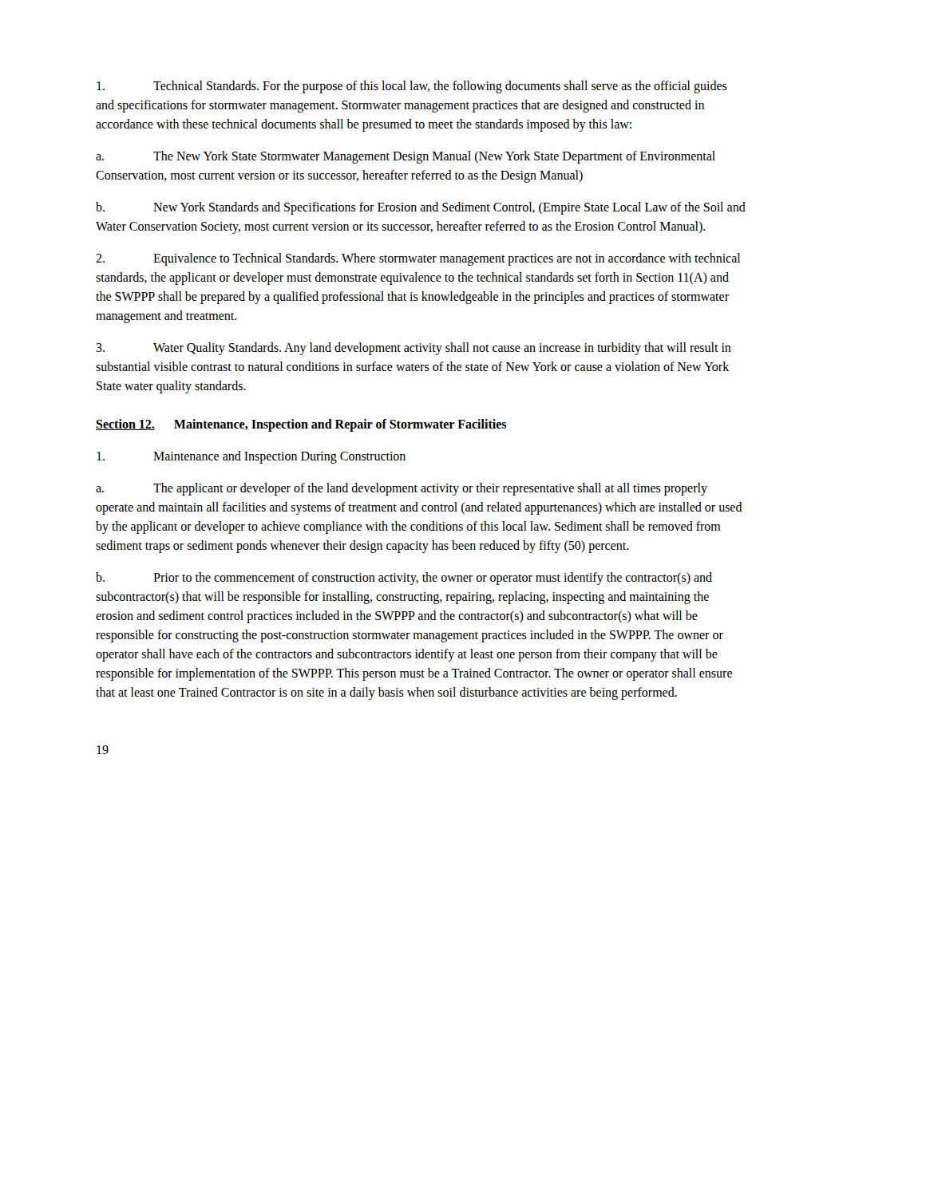1. Technical Standards. For the purpose of this local law, the following documents shall serve as the official guides and specifications for stormwater management. Stormwater management practices that are designed and constructed in accordance with these technical documents shall be presumed to meet the standards imposed by this law:
a. The New York State Stormwater Management Design Manual (New York State Department of Environmental Conservation, most current version or its successor, hereafter referred to as the Design Manual)
b. New York Standards and Specifications for Erosion and Sediment Control, (Empire State Local Law of the Soil and Water Conservation Society, most current version or its successor, hereafter referred to as the Erosion Control Manual).
2. Equivalence to Technical Standards. Where stormwater management practices are not in accordance with technical standards, the applicant or developer must demonstrate equivalence to the technical standards set forth in Section 11(A) and the SWPPP shall be prepared by a qualified professional that is knowledgeable in the principles and practices of stormwater management and treatment.
3. Water Quality Standards. Any land development activity shall not cause an increase in turbidity that will result in substantial visible contrast to natural conditions in surface waters of the state of New York or cause a violation of New York State water quality standards.
Section 12. Maintenance, Inspection and Repair of Stormwater Facilities
1. Maintenance and Inspection During Construction
a. The applicant or developer of the land development activity or their representative shall at all times properly operate and maintain all facilities and systems of treatment and control (and related appurtenances) which are installed or used by the applicant or developer to achieve compliance with the conditions of this local law. Sediment shall be removed from sediment traps or sediment ponds whenever their design capacity has been reduced by fifty (50) percent.
b. Prior to the commencement of construction activity, the owner or operator must identify the contractor(s) and subcontractor(s) that will be responsible for installing, constructing, repairing, replacing, inspecting and maintaining the erosion and sediment control practices included in the SWPPP and the contractor(s) and subcontractor(s) what will be responsible for constructing the post-construction stormwater management practices included in the SWPPP. The owner or operator shall have each of the contractors and subcontractors identify at least one person from their company that will be responsible for implementation of the SWPPP. This person must be a Trained Contractor. The owner or operator shall ensure that at least one Trained Contractor is on site in a daily basis when soil disturbance activities are being performed.
19